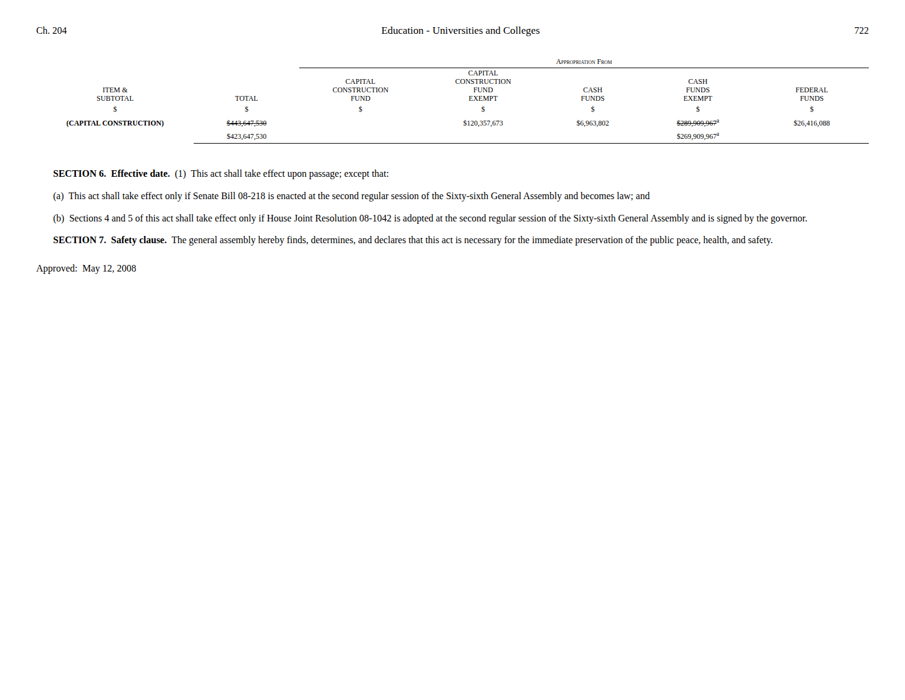Ch. 204
Education - Universities and Colleges
722
| | | Appropriation From |
| Item & Subtotal | Total | Capital Construction Fund | Capital Construction Fund Exempt | Cash Funds | Cash Funds Exempt | Federal Funds |
| $ | $ | $ | $ | $ | $ | $ |
| (CAPITAL CONSTRUCTION) | $443,647,530 | | $120,357,673 | $6,963,802 | $289,909,967 a | $26,416,088 |
| | $423,647,530 | | | | $269,909,967 a | |
SECTION 6. Effective date. (1) This act shall take effect upon passage; except that:
(a) This act shall take effect only if Senate Bill 08-218 is enacted at the second regular session of the Sixty-sixth General Assembly and becomes law; and
(b) Sections 4 and 5 of this act shall take effect only if House Joint Resolution 08-1042 is adopted at the second regular session of the Sixty-sixth General Assembly and is signed by the governor.
SECTION 7. Safety clause. The general assembly hereby finds, determines, and declares that this act is necessary for the immediate preservation of the public peace, health, and safety.
Approved: May 12, 2008